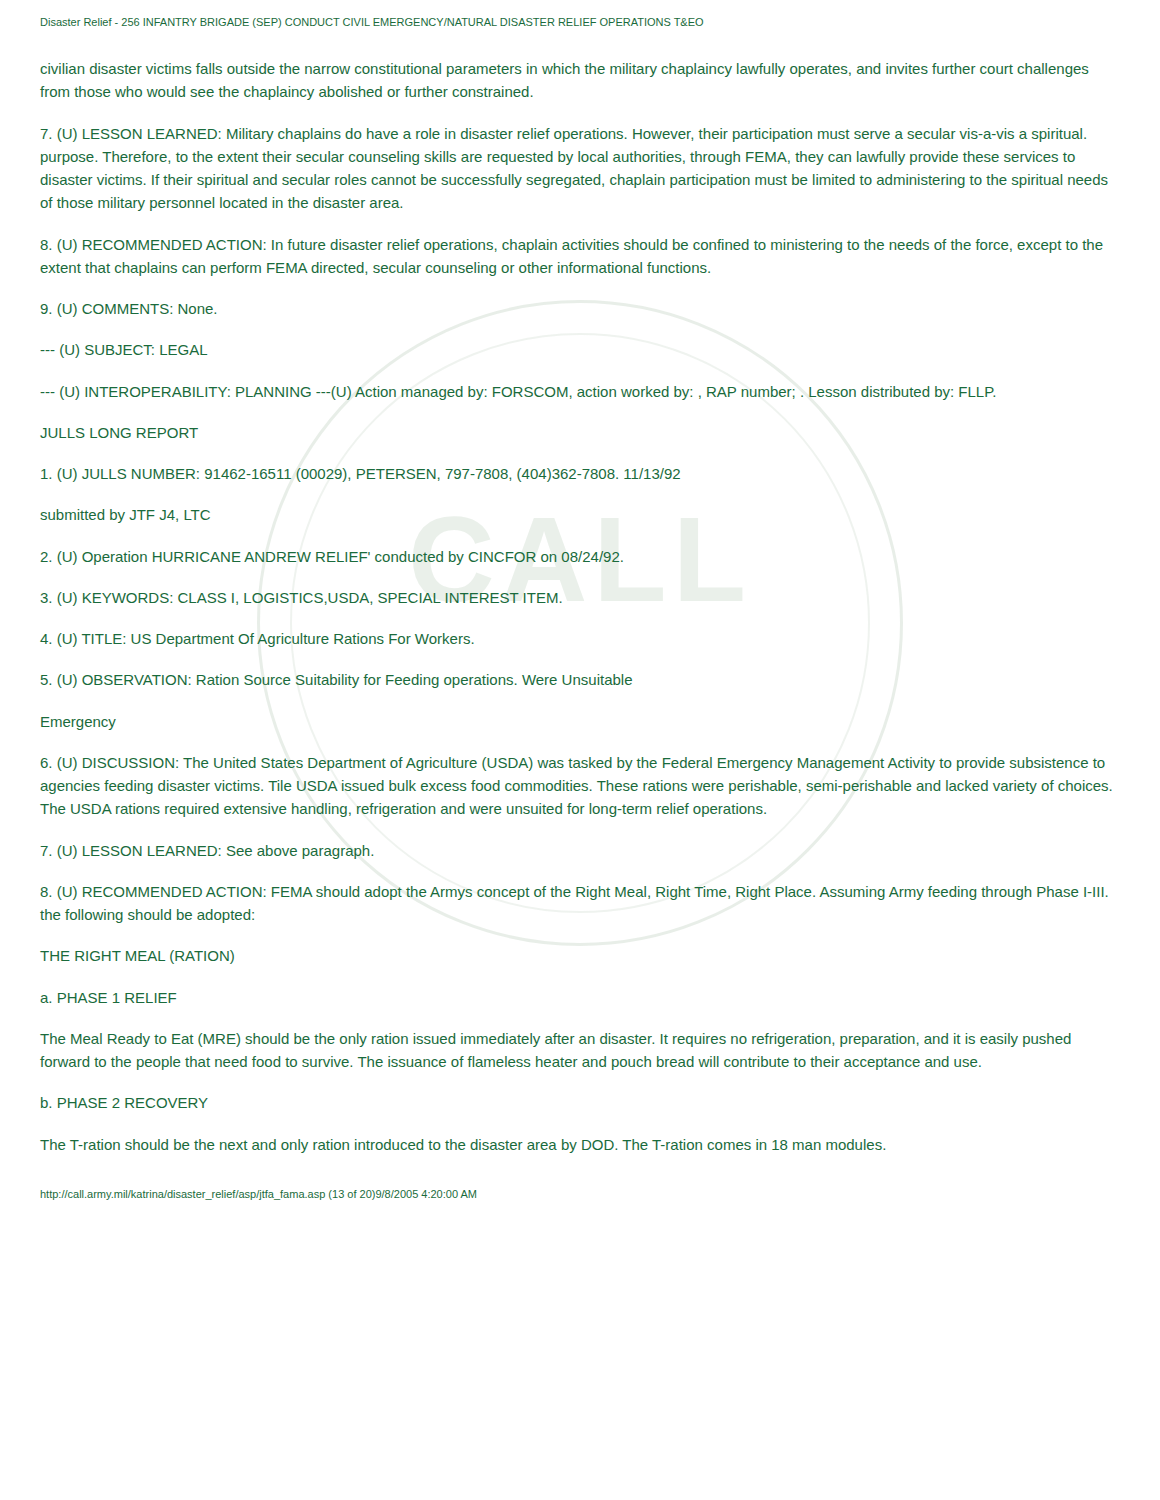Disaster Relief - 256 INFANTRY BRIGADE (SEP) CONDUCT CIVIL EMERGENCY/NATURAL DISASTER RELIEF OPERATIONS T&EO
civilian disaster victims falls outside the narrow constitutional parameters in which the military chaplaincy lawfully operates, and invites further court challenges from those who would see the chaplaincy abolished or further constrained.
7. (U) LESSON LEARNED: Military chaplains do have a role in disaster relief operations. However, their participation must serve a secular vis-a-vis a spiritual. purpose. Therefore, to the extent their secular counseling skills are requested by local authorities, through FEMA, they can lawfully provide these services to disaster victims. If their spiritual and secular roles cannot be successfully segregated, chaplain participation must be limited to administering to the spiritual needs of those military personnel located in the disaster area.
8. (U) RECOMMENDED ACTION: In future disaster relief operations, chaplain activities should be confined to ministering to the needs of the force, except to the extent that chaplains can perform FEMA directed, secular counseling or other informational functions.
9. (U) COMMENTS: None.
--- (U) SUBJECT: LEGAL
--- (U) INTEROPERABILITY: PLANNING ---(U) Action managed by: FORSCOM, action worked by: , RAP number; . Lesson distributed by: FLLP.
JULLS LONG REPORT
1. (U) JULLS NUMBER: 91462-16511 (00029), PETERSEN, 797-7808, (404)362-7808. 11/13/92
submitted by JTF J4, LTC
2. (U) Operation HURRICANE ANDREW RELIEF' conducted by CINCFOR on 08/24/92.
3. (U) KEYWORDS: CLASS I, LOGISTICS,USDA, SPECIAL INTEREST ITEM.
4. (U) TITLE: US Department Of Agriculture Rations For Workers.
5. (U) OBSERVATION: Ration Source Suitability for Feeding operations. Were Unsuitable
Emergency
6. (U) DISCUSSION: The United States Department of Agriculture (USDA) was tasked by the Federal Emergency Management Activity to provide subsistence to agencies feeding disaster victims. Tile USDA issued bulk excess food commodities. These rations were perishable, semi-perishable and lacked variety of choices. The USDA rations required extensive handling, refrigeration and were unsuited for long-term relief operations.
7. (U) LESSON LEARNED: See above paragraph.
8. (U) RECOMMENDED ACTION: FEMA should adopt the Armys concept of the Right Meal, Right Time, Right Place. Assuming Army feeding through Phase I-III. the following should be adopted:
THE RIGHT MEAL (RATION)
a. PHASE 1 RELIEF
The Meal Ready to Eat (MRE) should be the only ration issued immediately after an disaster. It requires no refrigeration, preparation, and it is easily pushed forward to the people that need food to survive. The issuance of flameless heater and pouch bread will contribute to their acceptance and use.
b. PHASE 2 RECOVERY
The T-ration should be the next and only ration introduced to the disaster area by DOD. The T-ration comes in 18 man modules.
http://call.army.mil/katrina/disaster_relief/asp/jtfa_fama.asp (13 of 20)9/8/2005 4:20:00 AM